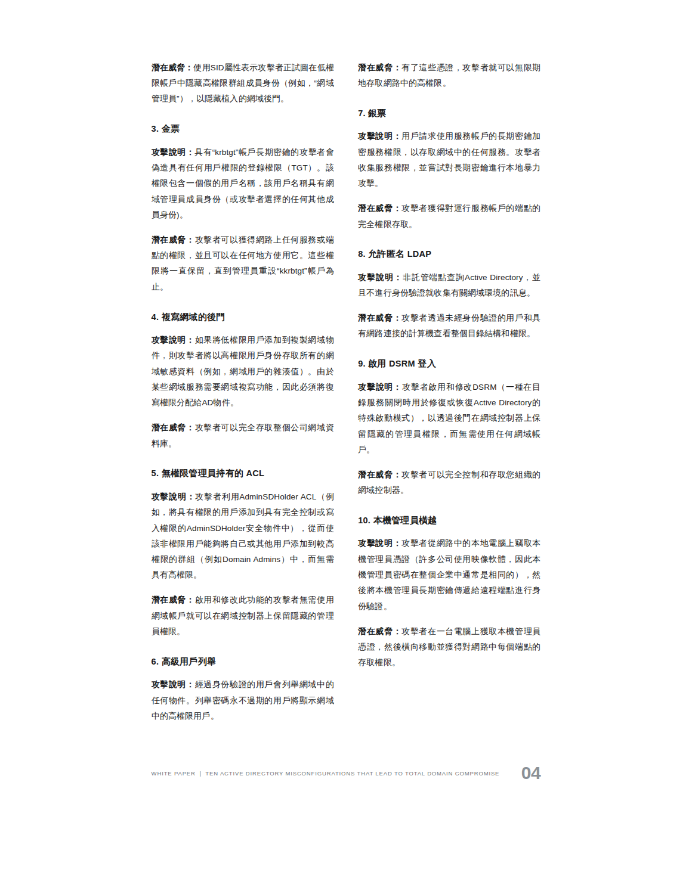潛在威脅：使用SID屬性表示攻擊者正試圖在低權限帳戶中隱藏高權限群組成員身份（例如，“網域管理員”），以隱藏植入的網域後門。
3. 金票
攻擊說明：具有“krbtgt”帳戶長期密鑰的攻擊者會偽造具有任何用戶權限的登錄權限（TGT）。該權限包含一個假的用戶名稱，該用戶名稱具有網域管理員成員身份（或攻擊者選擇的任何其他成員身份)。
潛在威脅：攻擊者可以獲得網路上任何服務或端點的權限，並且可以在任何地方使用它。這些權限將一直保留，直到管理員重設“kkrbtgt”帳戶為止。
4. 複寫網域的後門
攻擊說明：如果將低權限用戶添加到複製網域物件，則攻擊者將以高權限用戶身份存取所有的網域敏感資料（例如，網域用戶的雜湊值）。由於某些網域服務需要網域複寫功能，因此必須將復寫權限分配給AD物件。
潛在威脅：攻擊者可以完全存取整個公司網域資料庫。
5. 無權限管理員持有的 ACL
攻擊說明：攻擊者利用AdminSDHolder ACL（例如，將具有權限的用戶添加到具有完全控制或寫入權限的AdminSDHolder安全物件中），從而使該非權限用戶能夠將自己或其他用戶添加到較高權限的群組（例如Domain Admins）中，而無需具有高權限。
潛在威脅：啟用和修改此功能的攻擊者無需使用網域帳戶就可以在網域控制器上保留隱藏的管理員權限。
6. 高級用戶列舉
攻擊說明：經過身份驗證的用戶會列舉網域中的任何物件。列舉密碼永不過期的用戶將顯示網域中的高權限用戶。
潛在威脅：有了這些憑證，攻擊者就可以無限期地存取網路中的高權限。
7. 銀票
攻擊說明：用戶請求使用服務帳戶的長期密鑰加密服務權限，以存取網域中的任何服務。攻擊者收集服務權限，並嘗試對長期密鑰進行本地暴力攻擊。
潛在威脅：攻擊者獲得對運行服務帳戶的端點的完全權限存取。
8. 允許匿名 LDAP
攻擊說明：非託管端點查詢Active Directory，並且不進行身份驗證就收集有關網域環境的訊息。
潛在威脅：攻擊者透過未經身份驗證的用戶和具有網路連接的計算機查看整個目錄結構和權限。
9. 啟用 DSRM 登入
攻擊說明：攻擊者啟用和修改DSRM（一種在目錄服務關閉時用於修復或恢復Active Directory的特殊啟動模式），以透過後門在網域控制器上保留隱藏的管理員權限，而無需使用任何網域帳戶。
潛在威脅：攻擊者可以完全控制和存取您組織的網域控制器。
10. 本機管理員橫越
攻擊說明：攻擊者從網路中的本地電腦上竊取本機管理員憑證（許多公司使用映像軟體，因此本機管理員密碼在整個企業中通常是相同的），然後將本機管理員長期密鑰傳遞給遠程端點進行身份驗證。
潛在威脅：攻擊者在一台電腦上獲取本機管理員憑證，然後橫向移動並獲得對網路中每個端點的存取權限。
White Paper|Ten Active Directory Misconfigurations That Lead to Total Domain Compromise
04